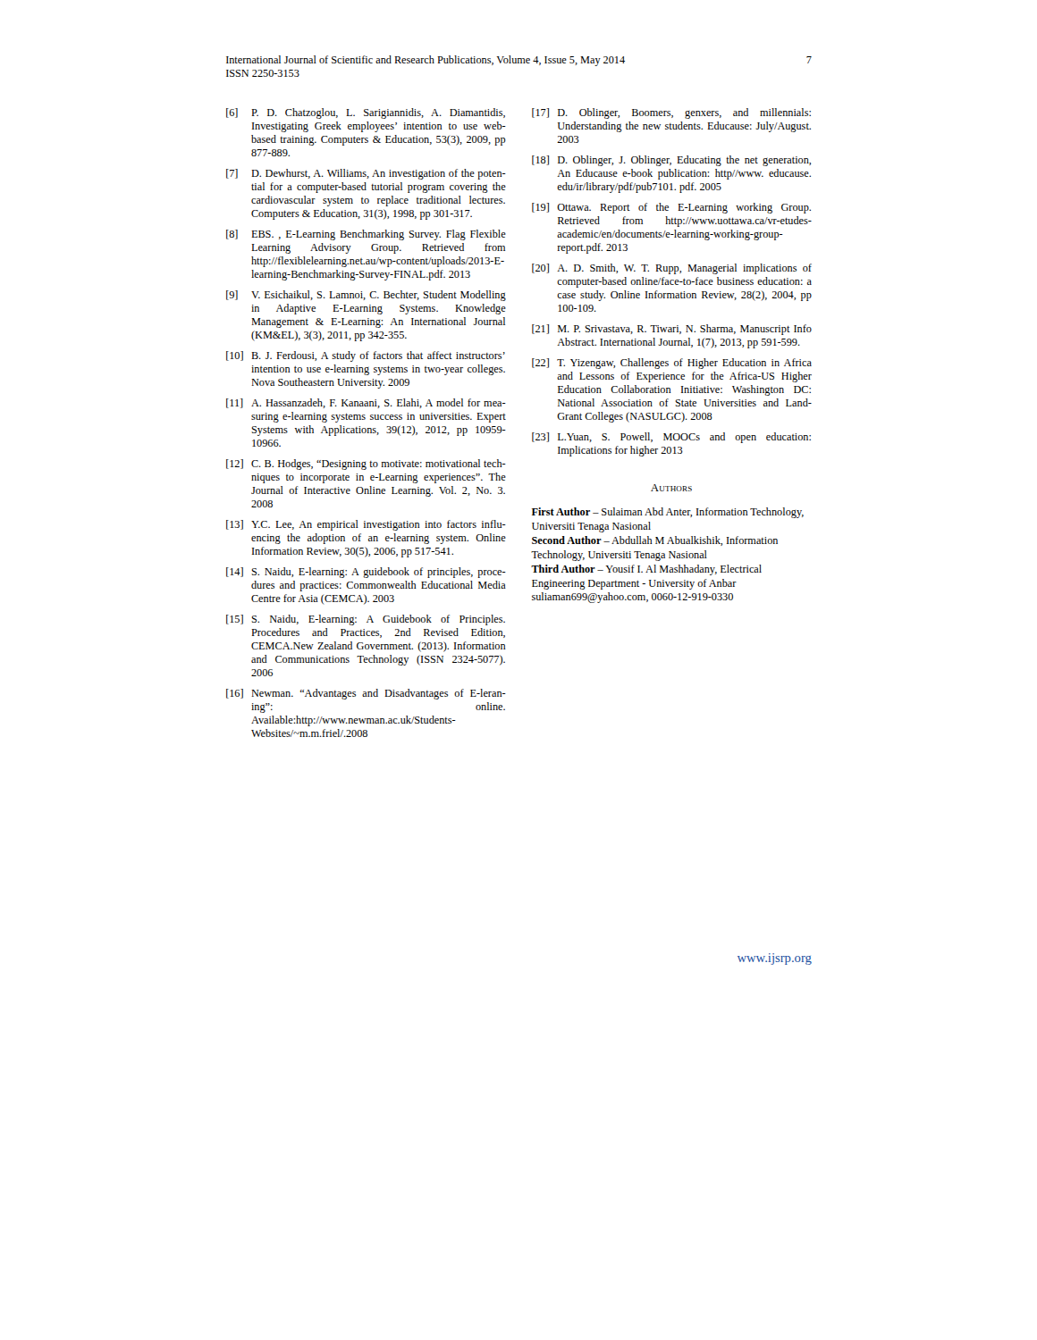International Journal of Scientific and Research Publications, Volume 4, Issue 5, May 2014
ISSN 2250-3153
7
[6] P. D. Chatzoglou, L. Sarigiannidis, A. Diamantidis, Investigating Greek employees’ intention to use web-based training. Computers & Education, 53(3), 2009, pp 877-889.
[7] D. Dewhurst, A. Williams, An investigation of the potential for a computer-based tutorial program covering the cardiovascular system to replace traditional lectures. Computers & Education, 31(3), 1998, pp 301-317.
[8] EBS. , E-Learning Benchmarking Survey. Flag Flexible Learning Advisory Group. Retrieved from http://flexiblelearning.net.au/wp-content/uploads/2013-E-learning-Benchmarking-Survey-FINAL.pdf. 2013
[9] V. Esichaikul, S. Lamnoi, C. Bechter, Student Modelling in Adaptive E-Learning Systems. Knowledge Management & E-Learning: An International Journal (KM&EL), 3(3), 2011, pp 342-355.
[10] B. J. Ferdousi, A study of factors that affect instructors’ intention to use e-learning systems in two-year colleges. Nova Southeastern University. 2009
[11] A. Hassanzadeh, F. Kanaani, S. Elahi, A model for measuring e-learning systems success in universities. Expert Systems with Applications, 39(12), 2012, pp 10959-10966.
[12] C. B. Hodges, “Designing to motivate: motivational techniques to incorporate in e-Learning experiences”. The Journal of Interactive Online Learning. Vol. 2, No. 3. 2008
[13] Y.C. Lee, An empirical investigation into factors influencing the adoption of an e-learning system. Online Information Review, 30(5), 2006, pp 517-541.
[14] S. Naidu, E-learning: A guidebook of principles, procedures and practices: Commonwealth Educational Media Centre for Asia (CEMCA). 2003
[15] S. Naidu, E-learning: A Guidebook of Principles. Procedures and Practices, 2nd Revised Edition, CEMCA.New Zealand Government. (2013). Information and Communications Technology (ISSN 2324-5077). 2006
[16] Newman. “Advantages and Disadvantages of E-leraning”: online. Available:http://www.newman.ac.uk/Students-Websites/~m.m.friel/.2008
[17] D. Oblinger, Boomers, genxers, and millennials: Understanding the new students. Educause: July/August. 2003
[18] D. Oblinger, J. Oblinger, Educating the net generation, An Educause e-book publication: http//www. educause. edu/ir/library/pdf/pub7101. pdf. 2005
[19] Ottawa. Report of the E-Learning working Group. Retrieved from http://www.uottawa.ca/vr-etudes-academic/en/documents/e-learning-working-group-report.pdf. 2013
[20] A. D. Smith, W. T. Rupp, Managerial implications of computer-based online/face-to-face business education: a case study. Online Information Review, 28(2), 2004, pp 100-109.
[21] M. P. Srivastava, R. Tiwari, N. Sharma, Manuscript Info Abstract. International Journal, 1(7), 2013, pp 591-599.
[22] T. Yizengaw, Challenges of Higher Education in Africa and Lessons of Experience for the Africa-US Higher Education Collaboration Initiative: Washington DC: National Association of State Universities and Land-Grant Colleges (NASULGC). 2008
[23] L.Yuan, S. Powell, MOOCs and open education: Implications for higher 2013
Authors
First Author – Sulaiman Abd Anter, Information Technology, Universiti Tenaga Nasional
Second Author – Abdullah M Abualkishik, Information Technology, Universiti Tenaga Nasional
Third Author – Yousif I. Al Mashhadany, Electrical Engineering Department - University of Anbar
suliaman699@yahoo.com, 0060-12-919-0330
www.ijsrp.org